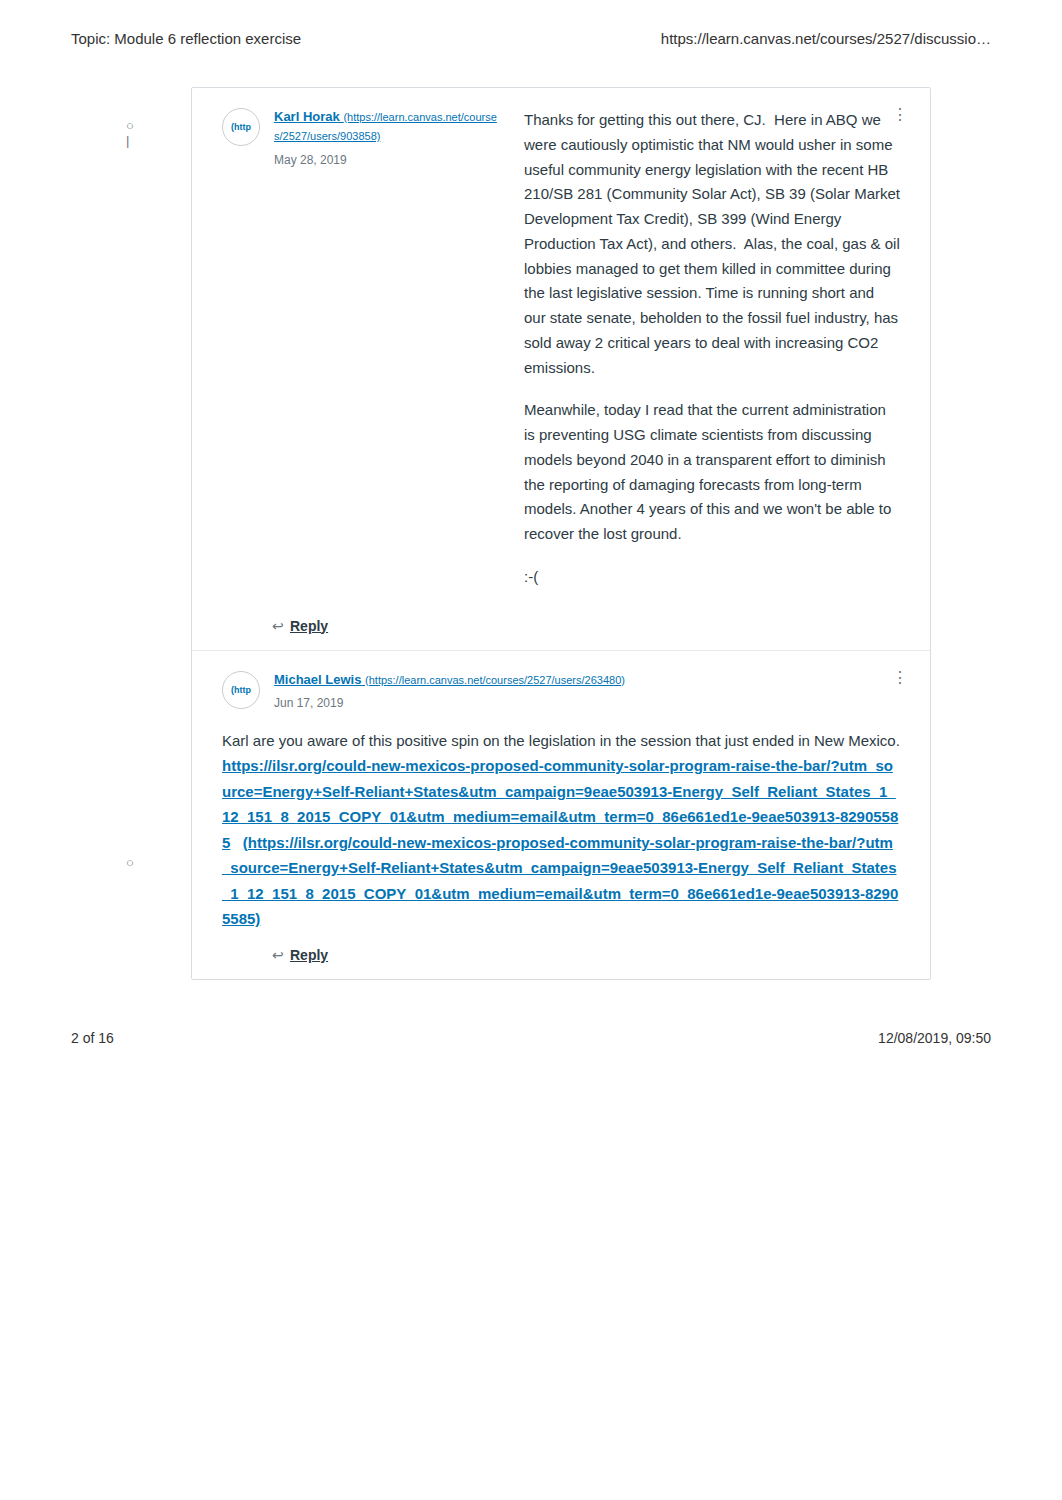Topic: Module 6 reflection exercise
https://learn.canvas.net/courses/2527/discussio…
○
|
○
⋮
(http
Karl Horak (https://learn.canvas.net/courses/2527/users/903858)
May 28, 2019
Thanks for getting this out there, CJ. Here in ABQ we were cautiously optimistic that NM would usher in some useful community energy legislation with the recent HB 210/SB 281 (Community Solar Act), SB 39 (Solar Market Development Tax Credit), SB 399 (Wind Energy Production Tax Act), and others. Alas, the coal, gas & oil lobbies managed to get them killed in committee during the last legislative session. Time is running short and our state senate, beholden to the fossil fuel industry, has sold away 2 critical years to deal with increasing CO2 emissions.
Meanwhile, today I read that the current administration is preventing USG climate scientists from discussing models beyond 2040 in a transparent effort to diminish the reporting of damaging forecasts from long-term models. Another 4 years of this and we won't be able to recover the lost ground.
:-(
↩Reply
⋮
(http
Michael Lewis (https://learn.canvas.net/courses/2527/users/263480)
Jun 17, 2019
Karl are you aware of this positive spin on the legislation in the session that just ended in New Mexico. https://ilsr.org/could-new-mexicos-proposed-community-solar-program-raise-the-bar/?utm_source=Energy+Self-Reliant+States&utm_campaign=9eae503913-Energy_Self_Reliant_States_1_12_151_8_2015_COPY_01&utm_medium=email&utm_term=0_86e661ed1e-9eae503913-82905585 (https://ilsr.org/could-new-mexicos-proposed-community-solar-program-raise-the-bar/?utm_source=Energy+Self-Reliant+States&utm_campaign=9eae503913-Energy_Self_Reliant_States_1_12_151_8_2015_COPY_01&utm_medium=email&utm_term=0_86e661ed1e-9eae503913-82905585)
↩Reply
2 of 16
12/08/2019, 09:50